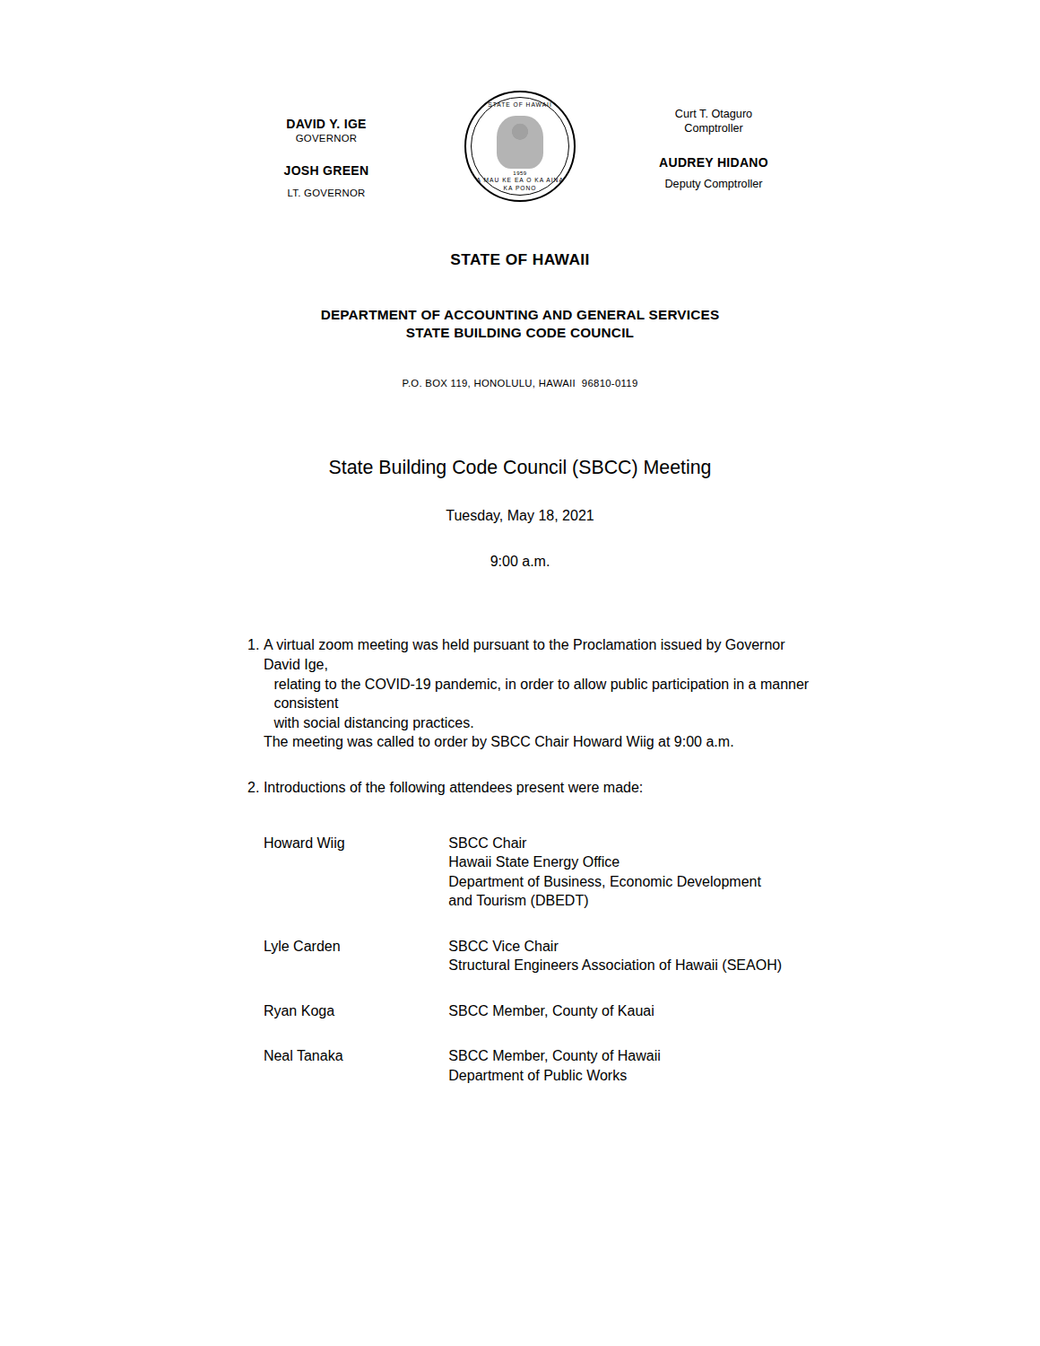DAVID Y. IGE
GOVERNOR
JOSH GREEN
LT. GOVERNOR
STATE OF HAWAII
1959
UA MAU KE EA O KA AINA I KA PONO
Curt T. Otaguro
Comptroller
AUDREY HIDANO
Deputy Comptroller
STATE OF HAWAII
DEPARTMENT OF ACCOUNTING AND GENERAL SERVICES
STATE BUILDING CODE COUNCIL
P.O. BOX 119, HONOLULU, HAWAII 96810-0119
State Building Code Council (SBCC) Meeting
Tuesday, May 18, 2021
9:00 a.m.
A virtual zoom meeting was held pursuant to the Proclamation issued by Governor David Ige,
relating to the COVID-19 pandemic, in order to allow public participation in a manner consistent
with social distancing practices.
The meeting was called to order by SBCC Chair Howard Wiig at 9:00 a.m.
Introductions of the following attendees present were made:
| Howard Wiig | SBCC Chair Hawaii State Energy Office Department of Business, Economic Development and Tourism (DBEDT) |
| Lyle Carden | SBCC Vice Chair Structural Engineers Association of Hawaii (SEAOH) |
| Ryan Koga | SBCC Member, County of Kauai |
| Neal Tanaka | SBCC Member, County of Hawaii Department of Public Works |